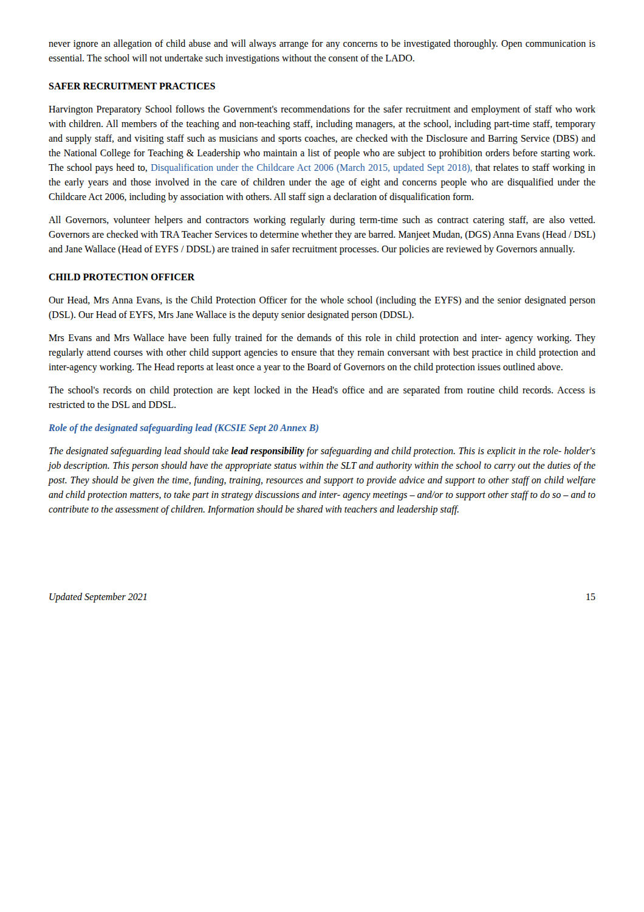never ignore an allegation of child abuse and will always arrange for any concerns to be investigated thoroughly. Open communication is essential. The school will not undertake such investigations without the consent of the LADO.
Safer Recruitment Practices
Harvington Preparatory School follows the Government's recommendations for the safer recruitment and employment of staff who work with children. All members of the teaching and non-teaching staff, including managers, at the school, including part-time staff, temporary and supply staff, and visiting staff such as musicians and sports coaches, are checked with the Disclosure and Barring Service (DBS) and the National College for Teaching & Leadership who maintain a list of people who are subject to prohibition orders before starting work. The school pays heed to, Disqualification under the Childcare Act 2006 (March 2015, updated Sept 2018), that relates to staff working in the early years and those involved in the care of children under the age of eight and concerns people who are disqualified under the Childcare Act 2006, including by association with others. All staff sign a declaration of disqualification form.
All Governors, volunteer helpers and contractors working regularly during term-time such as contract catering staff, are also vetted. Governors are checked with TRA Teacher Services to determine whether they are barred. Manjeet Mudan, (DGS) Anna Evans (Head / DSL) and Jane Wallace (Head of EYFS / DDSL) are trained in safer recruitment processes. Our policies are reviewed by Governors annually.
Child Protection Officer
Our Head, Mrs Anna Evans, is the Child Protection Officer for the whole school (including the EYFS) and the senior designated person (DSL). Our Head of EYFS, Mrs Jane Wallace is the deputy senior designated person (DDSL).
Mrs Evans and Mrs Wallace have been fully trained for the demands of this role in child protection and inter- agency working. They regularly attend courses with other child support agencies to ensure that they remain conversant with best practice in child protection and inter-agency working. The Head reports at least once a year to the Board of Governors on the child protection issues outlined above.
The school's records on child protection are kept locked in the Head's office and are separated from routine child records. Access is restricted to the DSL and DDSL.
Role of the designated safeguarding lead (KCSIE Sept 20 Annex B)
The designated safeguarding lead should take lead responsibility for safeguarding and child protection. This is explicit in the role- holder's job description. This person should have the appropriate status within the SLT and authority within the school to carry out the duties of the post. They should be given the time, funding, training, resources and support to provide advice and support to other staff on child welfare and child protection matters, to take part in strategy discussions and inter- agency meetings – and/or to support other staff to do so – and to contribute to the assessment of children. Information should be shared with teachers and leadership staff.
Updated September 2021 15